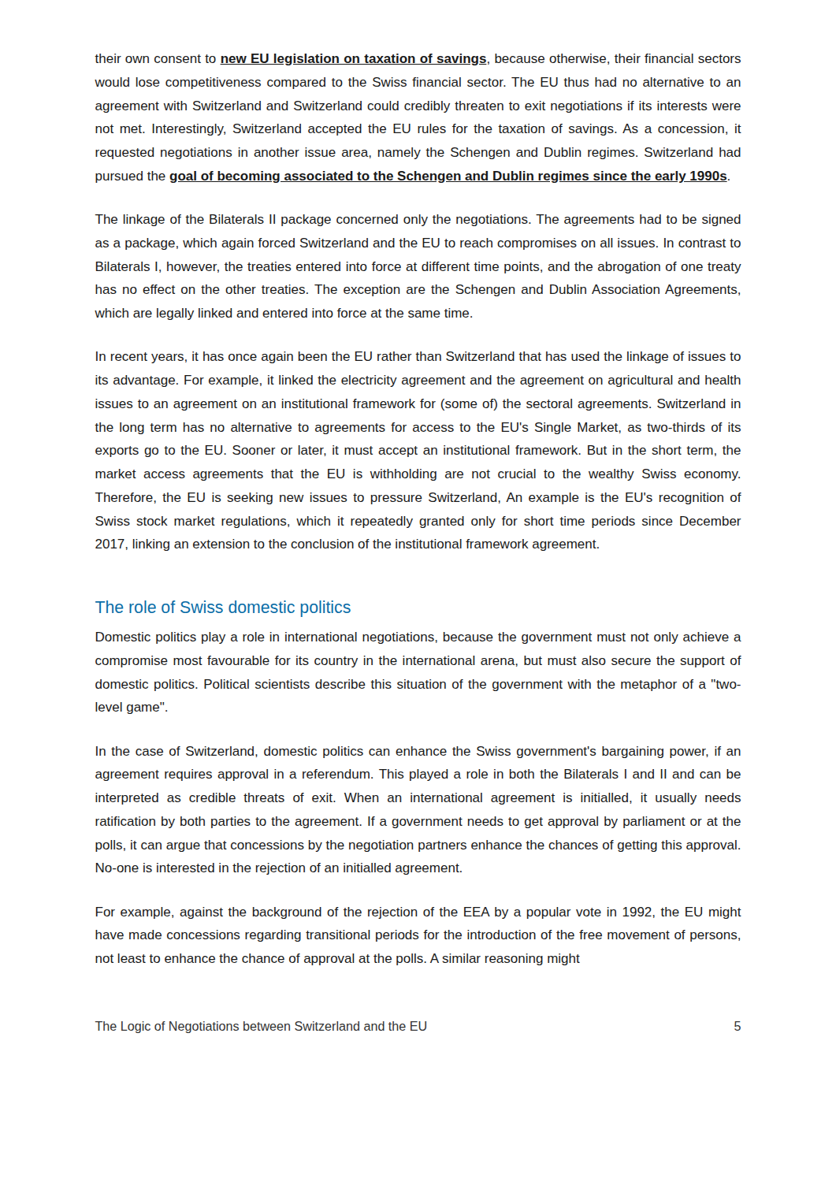their own consent to new EU legislation on taxation of savings, because otherwise, their financial sectors would lose competitiveness compared to the Swiss financial sector. The EU thus had no alternative to an agreement with Switzerland and Switzerland could credibly threaten to exit negotiations if its interests were not met. Interestingly, Switzerland accepted the EU rules for the taxation of savings. As a concession, it requested negotiations in another issue area, namely the Schengen and Dublin regimes. Switzerland had pursued the goal of becoming associated to the Schengen and Dublin regimes since the early 1990s.
The linkage of the Bilaterals II package concerned only the negotiations. The agreements had to be signed as a package, which again forced Switzerland and the EU to reach compromises on all issues. In contrast to Bilaterals I, however, the treaties entered into force at different time points, and the abrogation of one treaty has no effect on the other treaties. The exception are the Schengen and Dublin Association Agreements, which are legally linked and entered into force at the same time.
In recent years, it has once again been the EU rather than Switzerland that has used the linkage of issues to its advantage. For example, it linked the electricity agreement and the agreement on agricultural and health issues to an agreement on an institutional framework for (some of) the sectoral agreements. Switzerland in the long term has no alternative to agreements for access to the EU's Single Market, as two-thirds of its exports go to the EU. Sooner or later, it must accept an institutional framework. But in the short term, the market access agreements that the EU is withholding are not crucial to the wealthy Swiss economy. Therefore, the EU is seeking new issues to pressure Switzerland, An example is the EU's recognition of Swiss stock market regulations, which it repeatedly granted only for short time periods since December 2017, linking an extension to the conclusion of the institutional framework agreement.
The role of Swiss domestic politics
Domestic politics play a role in international negotiations, because the government must not only achieve a compromise most favourable for its country in the international arena, but must also secure the support of domestic politics. Political scientists describe this situation of the government with the metaphor of a "two-level game".
In the case of Switzerland, domestic politics can enhance the Swiss government's bargaining power, if an agreement requires approval in a referendum. This played a role in both the Bilaterals I and II and can be interpreted as credible threats of exit. When an international agreement is initialled, it usually needs ratification by both parties to the agreement. If a government needs to get approval by parliament or at the polls, it can argue that concessions by the negotiation partners enhance the chances of getting this approval. No-one is interested in the rejection of an initialled agreement.
For example, against the background of the rejection of the EEA by a popular vote in 1992, the EU might have made concessions regarding transitional periods for the introduction of the free movement of persons, not least to enhance the chance of approval at the polls. A similar reasoning might
The Logic of Negotiations between Switzerland and the EU 5